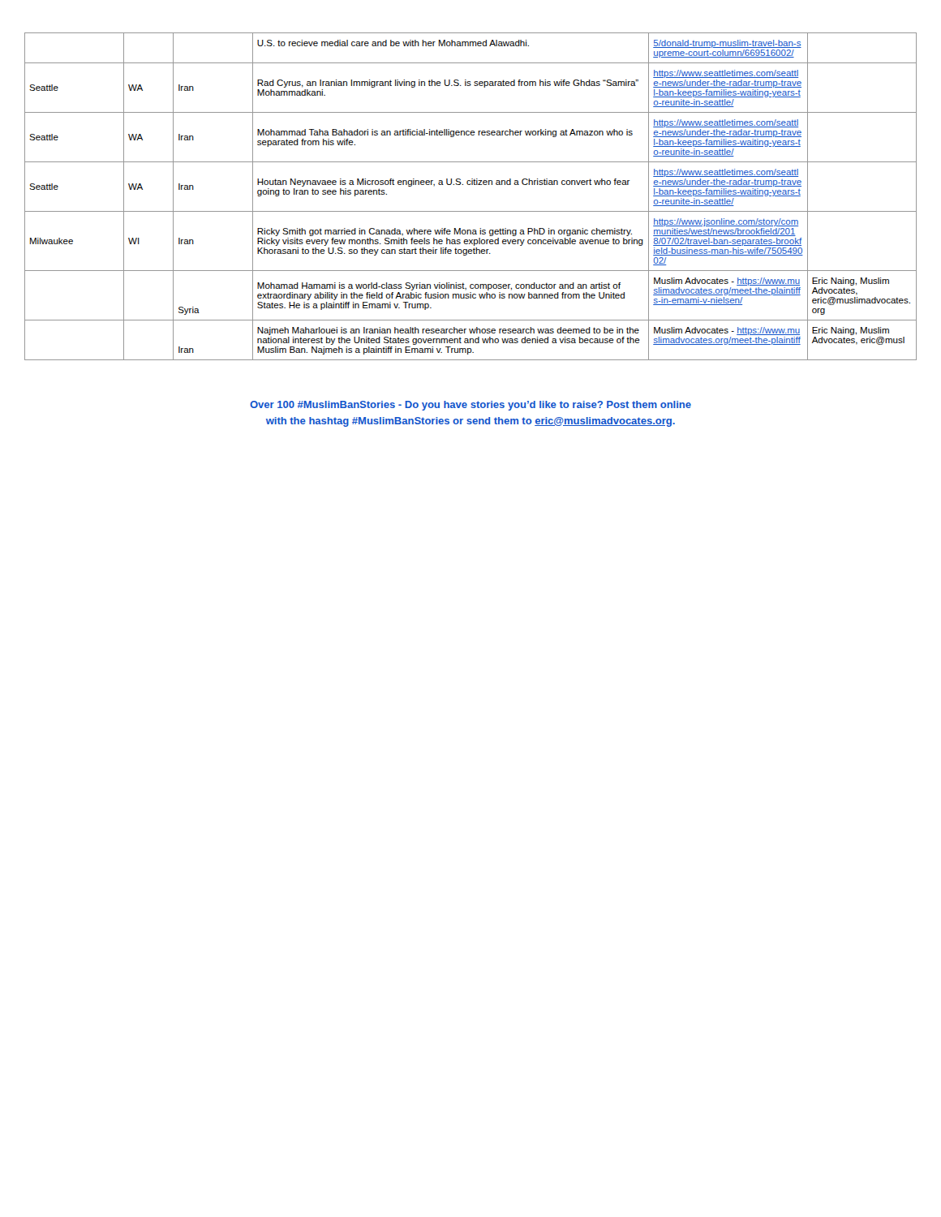| | | | U.S. to recieve medial care and be with her Mohammed Alawadhi. | 5/donald-trump-muslim-travel-ban-supreme-court-column/669516002/ | |
| Seattle | WA | Iran | Rad Cyrus, an Iranian Immigrant living in the U.S. is separated from his wife Ghdas “Samira” Mohammadkani. | https://www.seattletimes.com/seattle-news/under-the-radar-trump-travel-ban-keeps-families-waiting-years-to-reunite-in-seattle/ | |
| Seattle | WA | Iran | Mohammad Taha Bahadori is an artificial-intelligence researcher working at Amazon who is separated from his wife. | https://www.seattletimes.com/seattle-news/under-the-radar-trump-travel-ban-keeps-families-waiting-years-to-reunite-in-seattle/ | |
| Seattle | WA | Iran | Houtan Neynavaee is a Microsoft engineer, a U.S. citizen and a Christian convert who fear going to Iran to see his parents. | https://www.seattletimes.com/seattle-news/under-the-radar-trump-travel-ban-keeps-families-waiting-years-to-reunite-in-seattle/ | |
| Milwaukee | WI | Iran | Ricky Smith got married in Canada, where wife Mona is getting a PhD in organic chemistry. Ricky visits every few months. Smith feels he has explored every conceivable avenue to bring Khorasani to the U.S. so they can start their life together. | https://www.jsonline.com/story/communities/west/news/brookfield/2018/07/02/travel-ban-separates-brookfield-business-man-his-wife/750549002/ | |
| | | Syria | Mohamad Hamami is a world-class Syrian violinist, composer, conductor and an artist of extraordinary ability in the field of Arabic fusion music who is now banned from the United States. He is a plaintiff in Emami v. Trump. | Muslim Advocates - https://www.muslimadvocates.org/meet-the-plaintiffs-in-emami-v-nielsen/ | Eric Naing, Muslim Advocates, eric@muslimadvocates.org |
| | | Iran | Najmeh Maharlouei is an Iranian health researcher whose research was deemed to be in the national interest by the United States government and who was denied a visa because of the Muslim Ban. Najmeh is a plaintiff in Emami v. Trump. | Muslim Advocates - https://www.muslimadvocates.org/meet-the-plaintiff | Eric Naing, Muslim Advocates, eric@musl |
Over 100 #MuslimBanStories - Do you have stories you’d like to raise? Post them online
with the hashtag #MuslimBanStories or send them to eric@muslimadvocates.org.